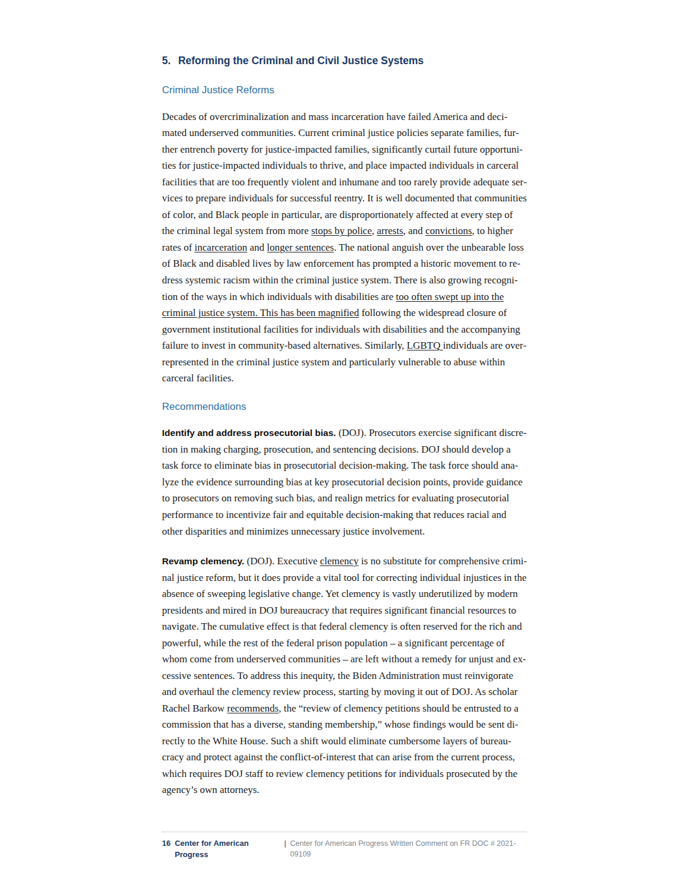5. Reforming the Criminal and Civil Justice Systems
Criminal Justice Reforms
Decades of overcriminalization and mass incarceration have failed America and decimated underserved communities. Current criminal justice policies separate families, further entrench poverty for justice-impacted families, significantly curtail future opportunities for justice-impacted individuals to thrive, and place impacted individuals in carceral facilities that are too frequently violent and inhumane and too rarely provide adequate services to prepare individuals for successful reentry. It is well documented that communities of color, and Black people in particular, are disproportionately affected at every step of the criminal legal system from more stops by police, arrests, and convictions, to higher rates of incarceration and longer sentences. The national anguish over the unbearable loss of Black and disabled lives by law enforcement has prompted a historic movement to redress systemic racism within the criminal justice system. There is also growing recognition of the ways in which individuals with disabilities are too often swept up into the criminal justice system. This has been magnified following the widespread closure of government institutional facilities for individuals with disabilities and the accompanying failure to invest in community-based alternatives. Similarly, LGBTQ individuals are overrepresented in the criminal justice system and particularly vulnerable to abuse within carceral facilities.
Recommendations
Identify and address prosecutorial bias. (DOJ). Prosecutors exercise significant discretion in making charging, prosecution, and sentencing decisions. DOJ should develop a task force to eliminate bias in prosecutorial decision-making. The task force should analyze the evidence surrounding bias at key prosecutorial decision points, provide guidance to prosecutors on removing such bias, and realign metrics for evaluating prosecutorial performance to incentivize fair and equitable decision-making that reduces racial and other disparities and minimizes unnecessary justice involvement.
Revamp clemency. (DOJ). Executive clemency is no substitute for comprehensive criminal justice reform, but it does provide a vital tool for correcting individual injustices in the absence of sweeping legislative change. Yet clemency is vastly underutilized by modern presidents and mired in DOJ bureaucracy that requires significant financial resources to navigate. The cumulative effect is that federal clemency is often reserved for the rich and powerful, while the rest of the federal prison population – a significant percentage of whom come from underserved communities – are left without a remedy for unjust and excessive sentences. To address this inequity, the Biden Administration must reinvigorate and overhaul the clemency review process, starting by moving it out of DOJ. As scholar Rachel Barkow recommends, the “review of clemency petitions should be entrusted to a commission that has a diverse, standing membership,” whose findings would be sent directly to the White House. Such a shift would eliminate cumbersome layers of bureaucracy and protect against the conflict-of-interest that can arise from the current process, which requires DOJ staff to review clemency petitions for individuals prosecuted by the agency’s own attorneys.
16 Center for American Progress | Center for American Progress Written Comment on FR DOC # 2021-09109